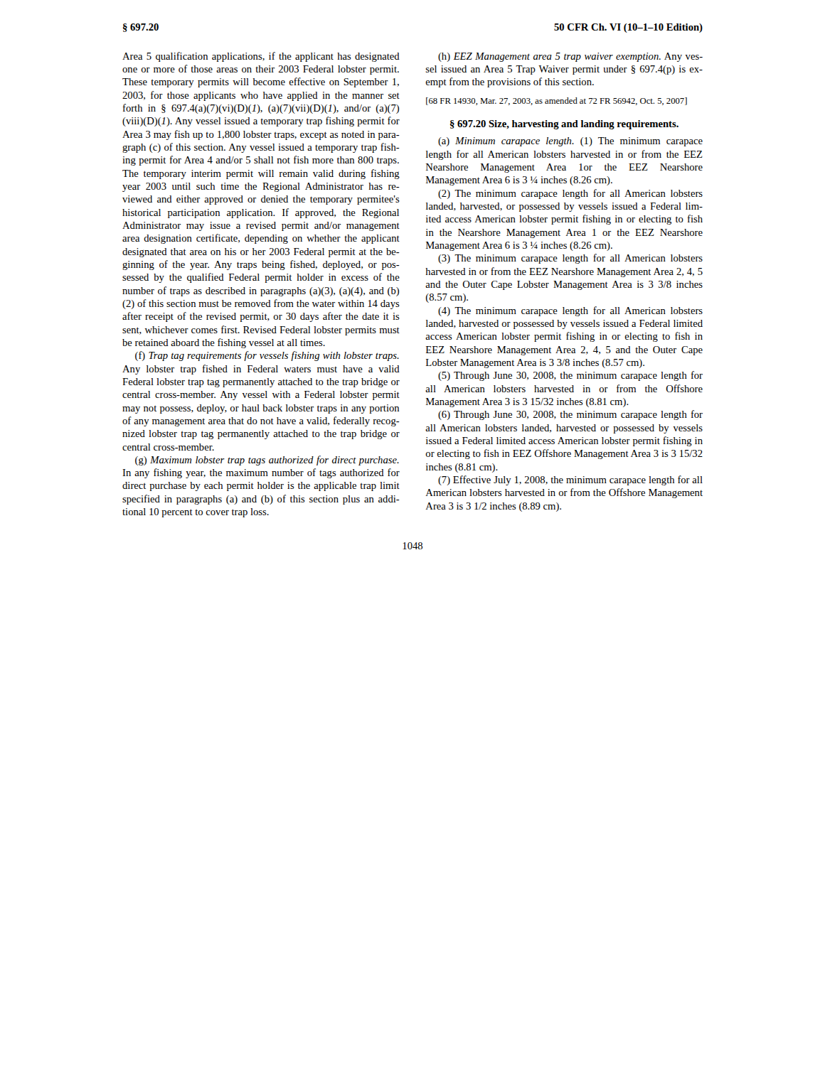§ 697.20 50 CFR Ch. VI (10–1–10 Edition)
Area 5 qualification applications, if the applicant has designated one or more of those areas on their 2003 Federal lobster permit. These temporary permits will become effective on September 1, 2003, for those applicants who have applied in the manner set forth in § 697.4(a)(7)(vi)(D)(1), (a)(7)(vii)(D)(1), and/or (a)(7)(viii)(D)(1). Any vessel issued a temporary trap fishing permit for Area 3 may fish up to 1,800 lobster traps, except as noted in paragraph (c) of this section. Any vessel issued a temporary trap fishing permit for Area 4 and/or 5 shall not fish more than 800 traps. The temporary interim permit will remain valid during fishing year 2003 until such time the Regional Administrator has reviewed and either approved or denied the temporary permitee's historical participation application. If approved, the Regional Administrator may issue a revised permit and/or management area designation certificate, depending on whether the applicant designated that area on his or her 2003 Federal permit at the beginning of the year. Any traps being fished, deployed, or possessed by the qualified Federal permit holder in excess of the number of traps as described in paragraphs (a)(3), (a)(4), and (b)(2) of this section must be removed from the water within 14 days after receipt of the revised permit, or 30 days after the date it is sent, whichever comes first. Revised Federal lobster permits must be retained aboard the fishing vessel at all times.
(f) Trap tag requirements for vessels fishing with lobster traps. Any lobster trap fished in Federal waters must have a valid Federal lobster trap tag permanently attached to the trap bridge or central cross-member. Any vessel with a Federal lobster permit may not possess, deploy, or haul back lobster traps in any portion of any management area that do not have a valid, federally recognized lobster trap tag permanently attached to the trap bridge or central cross-member.
(g) Maximum lobster trap tags authorized for direct purchase. In any fishing year, the maximum number of tags authorized for direct purchase by each permit holder is the applicable trap limit specified in paragraphs (a) and (b) of this section plus an additional 10 percent to cover trap loss.
(h) EEZ Management area 5 trap waiver exemption. Any vessel issued an Area 5 Trap Waiver permit under § 697.4(p) is exempt from the provisions of this section.
[68 FR 14930, Mar. 27, 2003, as amended at 72 FR 56942, Oct. 5, 2007]
§ 697.20 Size, harvesting and landing requirements.
(a) Minimum carapace length. (1) The minimum carapace length for all American lobsters harvested in or from the EEZ Nearshore Management Area 1or the EEZ Nearshore Management Area 6 is 3 ¼ inches (8.26 cm).
(2) The minimum carapace length for all American lobsters landed, harvested, or possessed by vessels issued a Federal limited access American lobster permit fishing in or electing to fish in the Nearshore Management Area 1 or the EEZ Nearshore Management Area 6 is 3 ¼ inches (8.26 cm).
(3) The minimum carapace length for all American lobsters harvested in or from the EEZ Nearshore Management Area 2, 4, 5 and the Outer Cape Lobster Management Area is 3 3/8 inches (8.57 cm).
(4) The minimum carapace length for all American lobsters landed, harvested or possessed by vessels issued a Federal limited access American lobster permit fishing in or electing to fish in EEZ Nearshore Management Area 2, 4, 5 and the Outer Cape Lobster Management Area is 3 3/8 inches (8.57 cm).
(5) Through June 30, 2008, the minimum carapace length for all American lobsters harvested in or from the Offshore Management Area 3 is 3 15/32 inches (8.81 cm).
(6) Through June 30, 2008, the minimum carapace length for all American lobsters landed, harvested or possessed by vessels issued a Federal limited access American lobster permit fishing in or electing to fish in EEZ Offshore Management Area 3 is 3 15/32 inches (8.81 cm).
(7) Effective July 1, 2008, the minimum carapace length for all American lobsters harvested in or from the Offshore Management Area 3 is 3 1/2 inches (8.89 cm).
1048